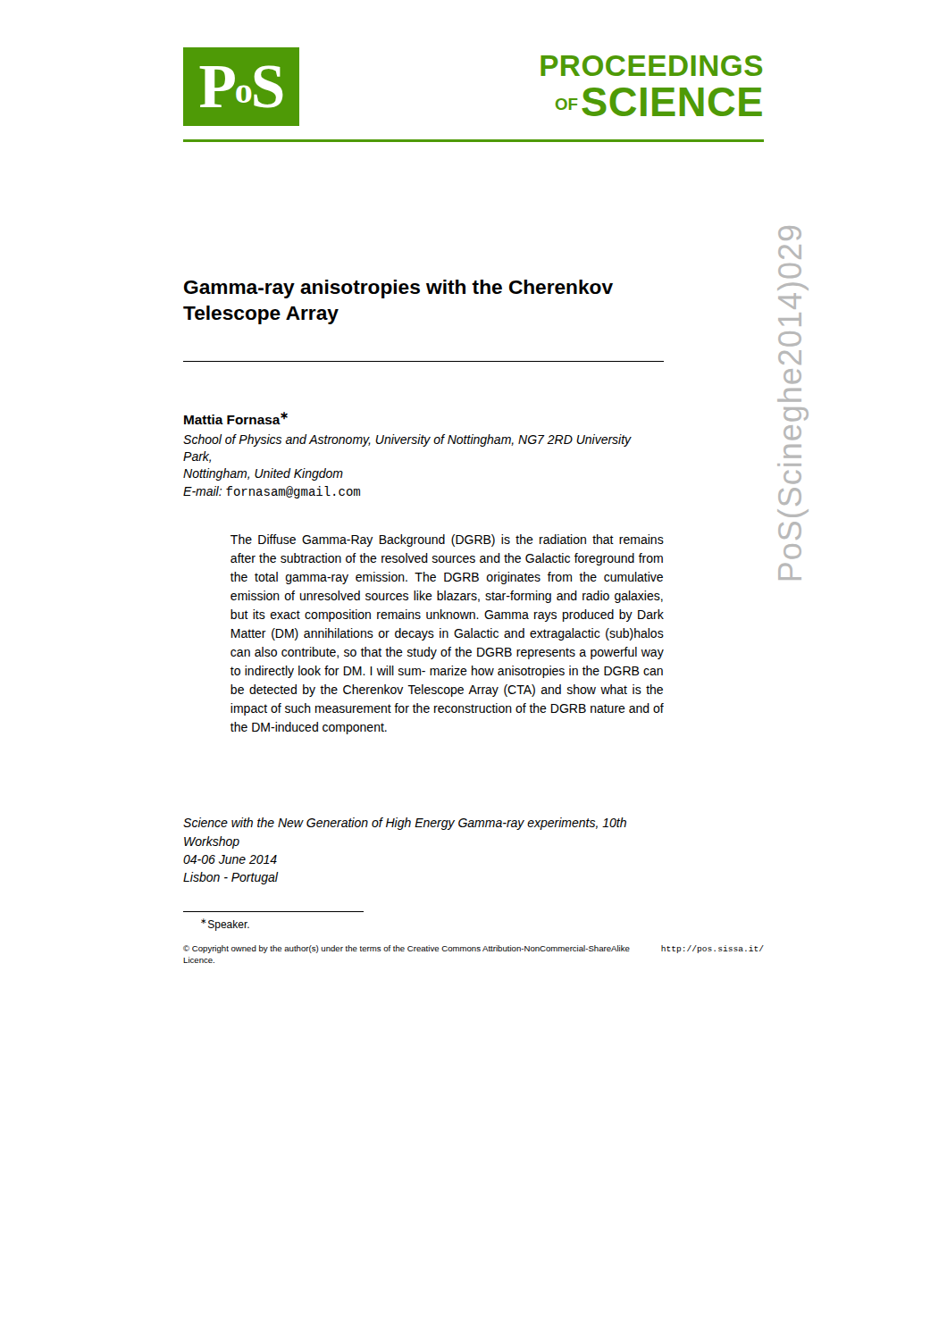Po S
PROCEEDINGS
OF SCIENCE
PoS(Scineghe2014)029
Gamma-ray anisotropies with the Cherenkov
Telescope Array
Mattia Fornasa∗
School of Physics and Astronomy, University of Nottingham, NG7 2RD University Park,
Nottingham, United Kingdom
E-mail: fornasam@gmail.com
The Diffuse Gamma-Ray Background (DGRB) is the radiation that remains after the subtraction of the resolved sources and the Galactic foreground from the total gamma-ray emission. The DGRB originates from the cumulative emission of unresolved sources like blazars, star-forming and radio galaxies, but its exact composition remains unknown. Gamma rays produced by Dark Matter (DM) annihilations or decays in Galactic and extragalactic (sub)halos can also contribute, so that the study of the DGRB represents a powerful way to indirectly look for DM. I will sum- marize how anisotropies in the DGRB can be detected by the Cherenkov Telescope Array (CTA) and show what is the impact of such measurement for the reconstruction of the DGRB nature and of the DM-induced component.
Science with the New Generation of High Energy Gamma-ray experiments, 10th Workshop
04-06 June 2014
Lisbon - Portugal
∗Speaker.
© Copyright owned by the author(s) under the terms of the Creative Commons Attribution-NonCommercial-ShareAlike Licence.
http://pos.sissa.it/